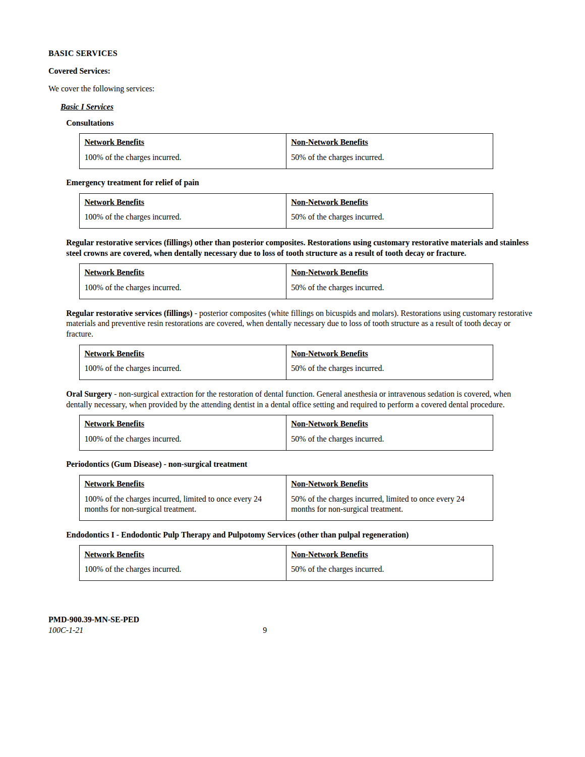BASIC SERVICES
Covered Services:
We cover the following services:
Basic I Services
Consultations
| Network Benefits 100% of the charges incurred. | Non-Network Benefits 50% of the charges incurred. |
Emergency treatment for relief of pain
| Network Benefits 100% of the charges incurred. | Non-Network Benefits 50% of the charges incurred. |
Regular restorative services (fillings) other than posterior composites. Restorations using customary restorative materials and stainless steel crowns are covered, when dentally necessary due to loss of tooth structure as a result of tooth decay or fracture.
| Network Benefits 100% of the charges incurred. | Non-Network Benefits 50% of the charges incurred. |
Regular restorative services (fillings) - posterior composites (white fillings on bicuspids and molars). Restorations using customary restorative materials and preventive resin restorations are covered, when dentally necessary due to loss of tooth structure as a result of tooth decay or fracture.
| Network Benefits 100% of the charges incurred. | Non-Network Benefits 50% of the charges incurred. |
Oral Surgery - non-surgical extraction for the restoration of dental function. General anesthesia or intravenous sedation is covered, when dentally necessary, when provided by the attending dentist in a dental office setting and required to perform a covered dental procedure.
| Network Benefits 100% of the charges incurred. | Non-Network Benefits 50% of the charges incurred. |
Periodontics (Gum Disease) - non-surgical treatment
| Network Benefits 100% of the charges incurred, limited to once every 24 months for non-surgical treatment. | Non-Network Benefits 50% of the charges incurred, limited to once every 24 months for non-surgical treatment. |
Endodontics I - Endodontic Pulp Therapy and Pulpotomy Services (other than pulpal regeneration)
| Network Benefits 100% of the charges incurred. | Non-Network Benefits 50% of the charges incurred. |
PMD-900.39-MN-SE-PED
100C-1-21
9